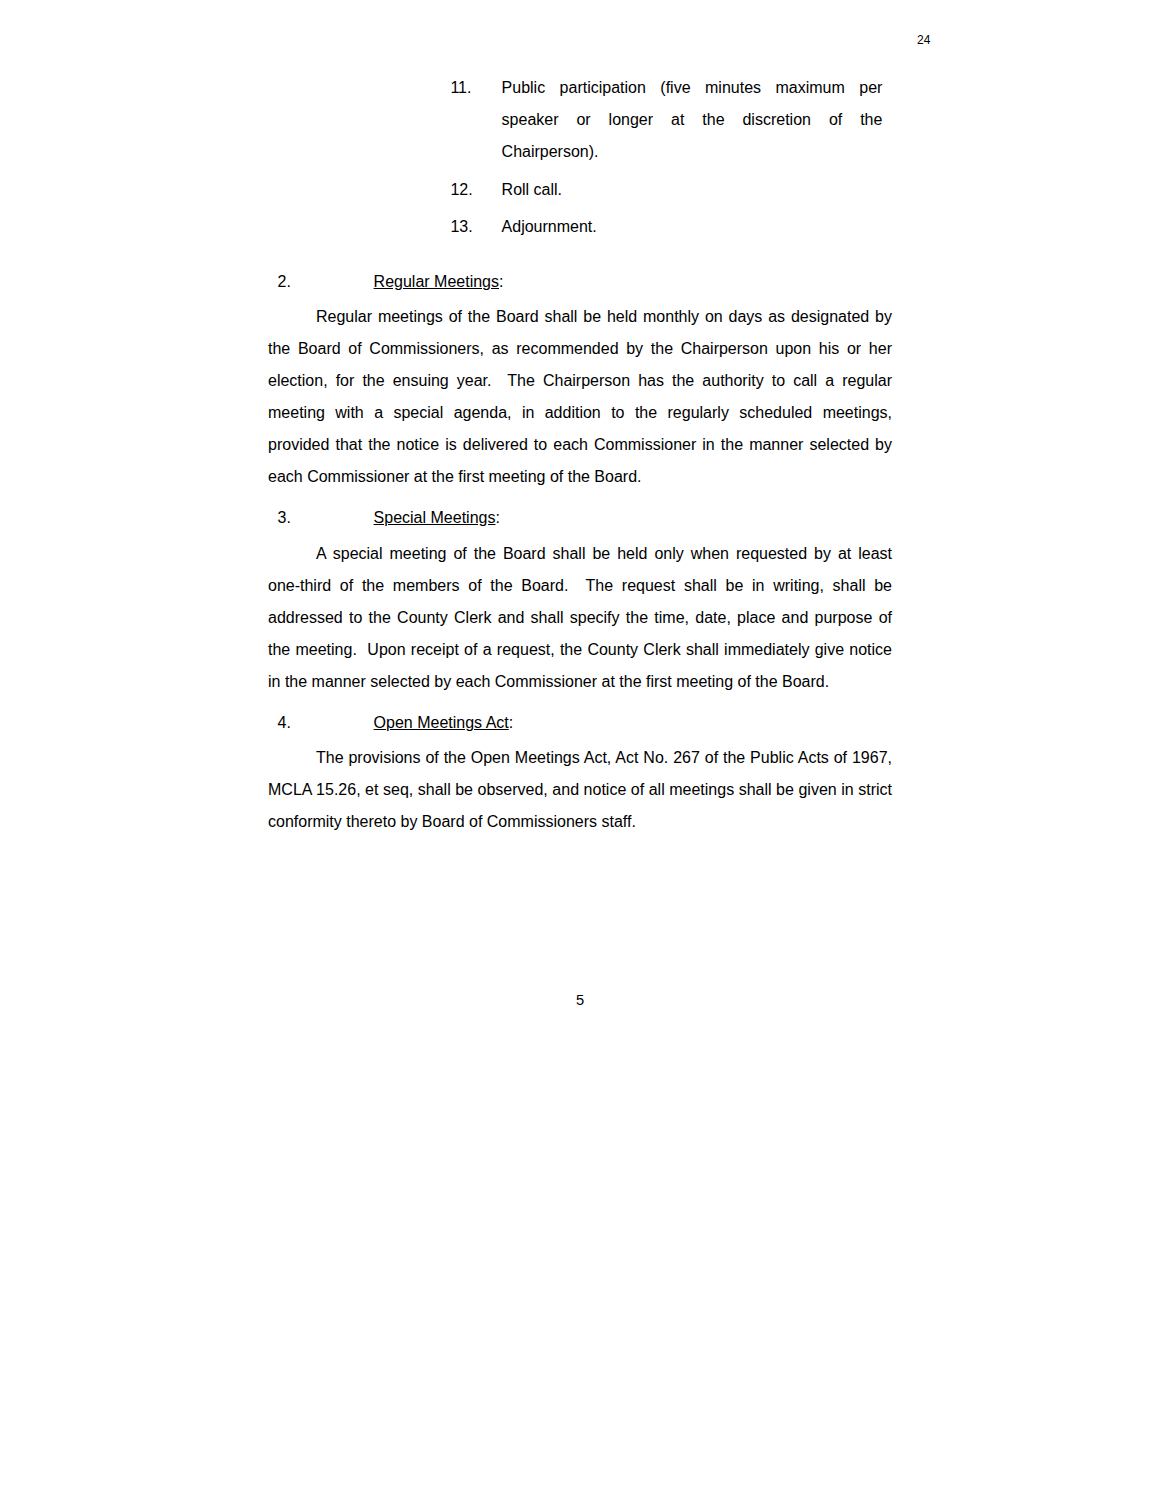24
11. Public participation (five minutes maximum per speaker or longer at the discretion of the Chairperson).
12. Roll call.
13. Adjournment.
2. Regular Meetings:
Regular meetings of the Board shall be held monthly on days as designated by the Board of Commissioners, as recommended by the Chairperson upon his or her election, for the ensuing year. The Chairperson has the authority to call a regular meeting with a special agenda, in addition to the regularly scheduled meetings, provided that the notice is delivered to each Commissioner in the manner selected by each Commissioner at the first meeting of the Board.
3. Special Meetings:
A special meeting of the Board shall be held only when requested by at least one-third of the members of the Board. The request shall be in writing, shall be addressed to the County Clerk and shall specify the time, date, place and purpose of the meeting. Upon receipt of a request, the County Clerk shall immediately give notice in the manner selected by each Commissioner at the first meeting of the Board.
4. Open Meetings Act:
The provisions of the Open Meetings Act, Act No. 267 of the Public Acts of 1967, MCLA 15.26, et seq, shall be observed, and notice of all meetings shall be given in strict conformity thereto by Board of Commissioners staff.
5